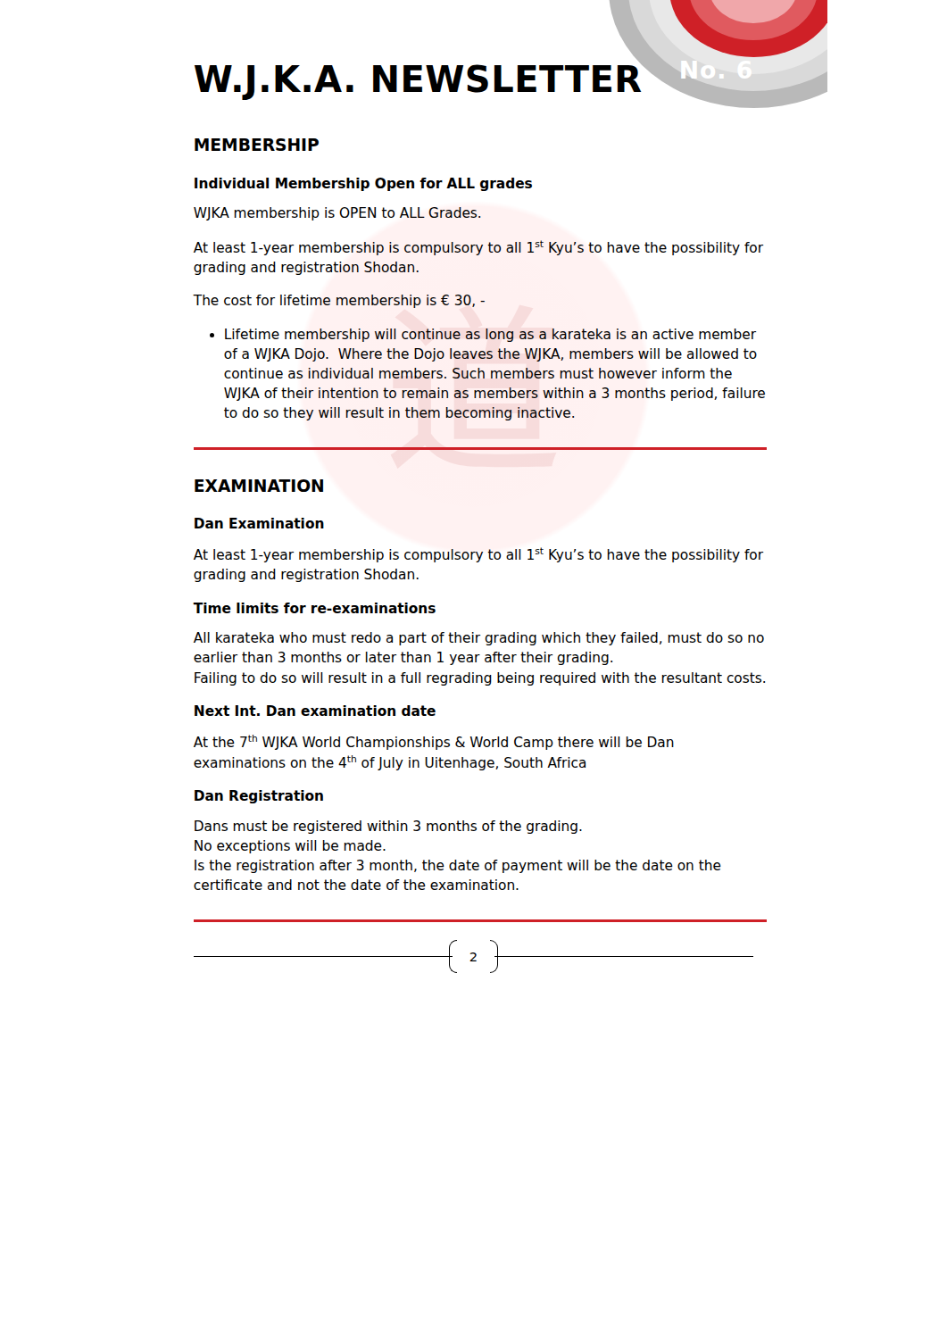No. 6
W.J.K.A. NEWSLETTER
MEMBERSHIP
Individual Membership Open for ALL grades
WJKA membership is OPEN to ALL Grades.
At least 1-year membership is compulsory to all 1st Kyu’s to have the possibility for grading and registration Shodan.
The cost for lifetime membership is € 30, -
Lifetime membership will continue as long as a karateka is an active member of a WJKA Dojo. Where the Dojo leaves the WJKA, members will be allowed to continue as individual members. Such members must however inform the WJKA of their intention to remain as members within a 3 months period, failure to do so they will result in them becoming inactive.
EXAMINATION
Dan Examination
At least 1-year membership is compulsory to all 1st Kyu’s to have the possibility for grading and registration Shodan.
Time limits for re-examinations
All karateka who must redo a part of their grading which they failed, must do so no earlier than 3 months or later than 1 year after their grading.
Failing to do so will result in a full regrading being required with the resultant costs.
Next Int. Dan examination date
At the 7th WJKA World Championships & World Camp there will be Dan examinations on the 4th of July in Uitenhage, South Africa
Dan Registration
Dans must be registered within 3 months of the grading.
No exceptions will be made.
Is the registration after 3 month, the date of payment will be the date on the certificate and not the date of the examination.
2